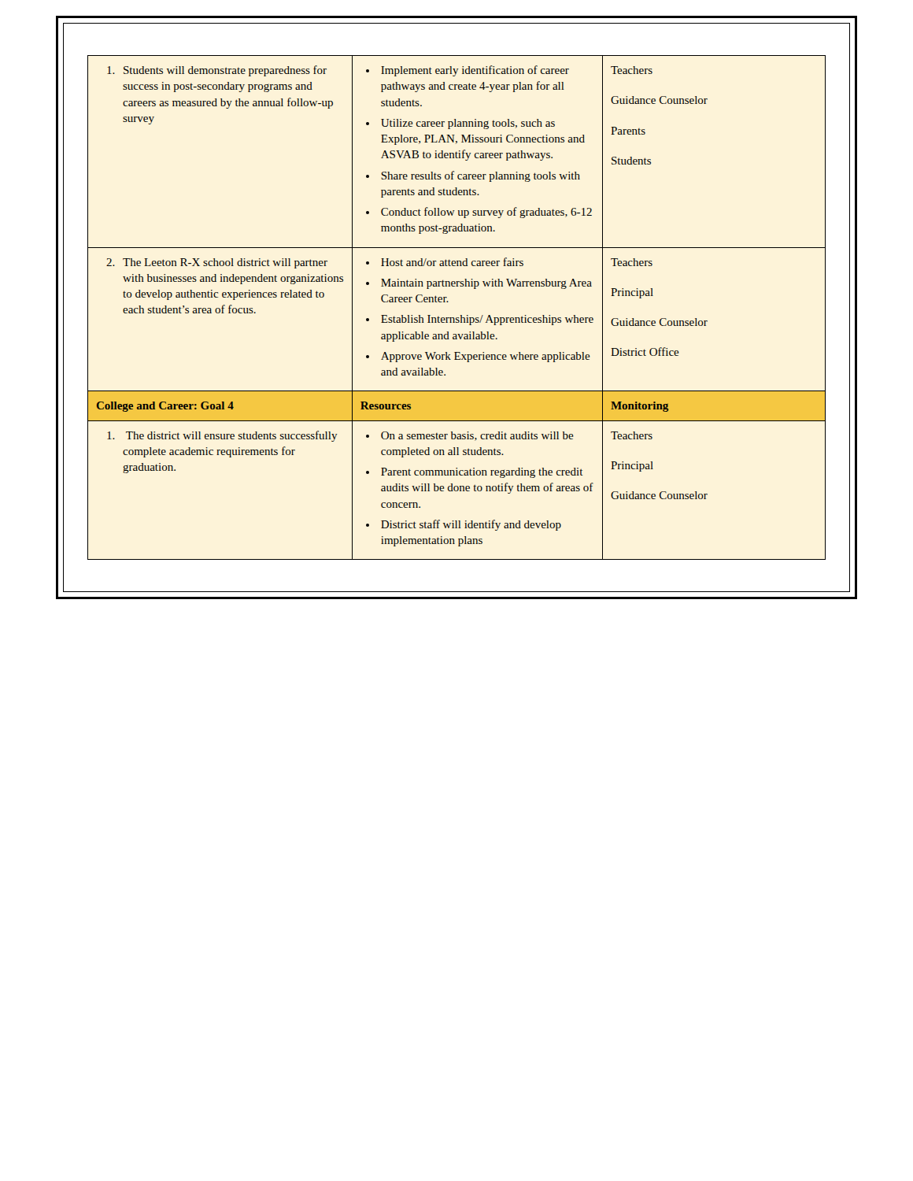| Students will demonstrate preparedness for success in post-secondary programs and careers as measured by the annual follow-up survey | Implement early identification of career pathways and create 4-year plan for all students. Utilize career planning tools, such as Explore, PLAN, Missouri Connections and ASVAB to identify career pathways. Share results of career planning tools with parents and students. Conduct follow up survey of graduates, 6-12 months post-graduation. | Teachers Guidance Counselor Parents Students |
| The Leeton R-X school district will partner with businesses and independent organizations to develop authentic experiences related to each student’s area of focus. | Host and/or attend career fairs Maintain partnership with Warrensburg Area Career Center. Establish Internships/ Apprenticeships where applicable and available. Approve Work Experience where applicable and available. | Teachers Principal Guidance Counselor District Office |
| College and Career: Goal 4 | Resources | Monitoring |
| The district will ensure students successfully complete academic requirements for graduation. | On a semester basis, credit audits will be completed on all students. Parent communication regarding the credit audits will be done to notify them of areas of concern. District staff will identify and develop implementation plans | Teachers Principal Guidance Counselor |